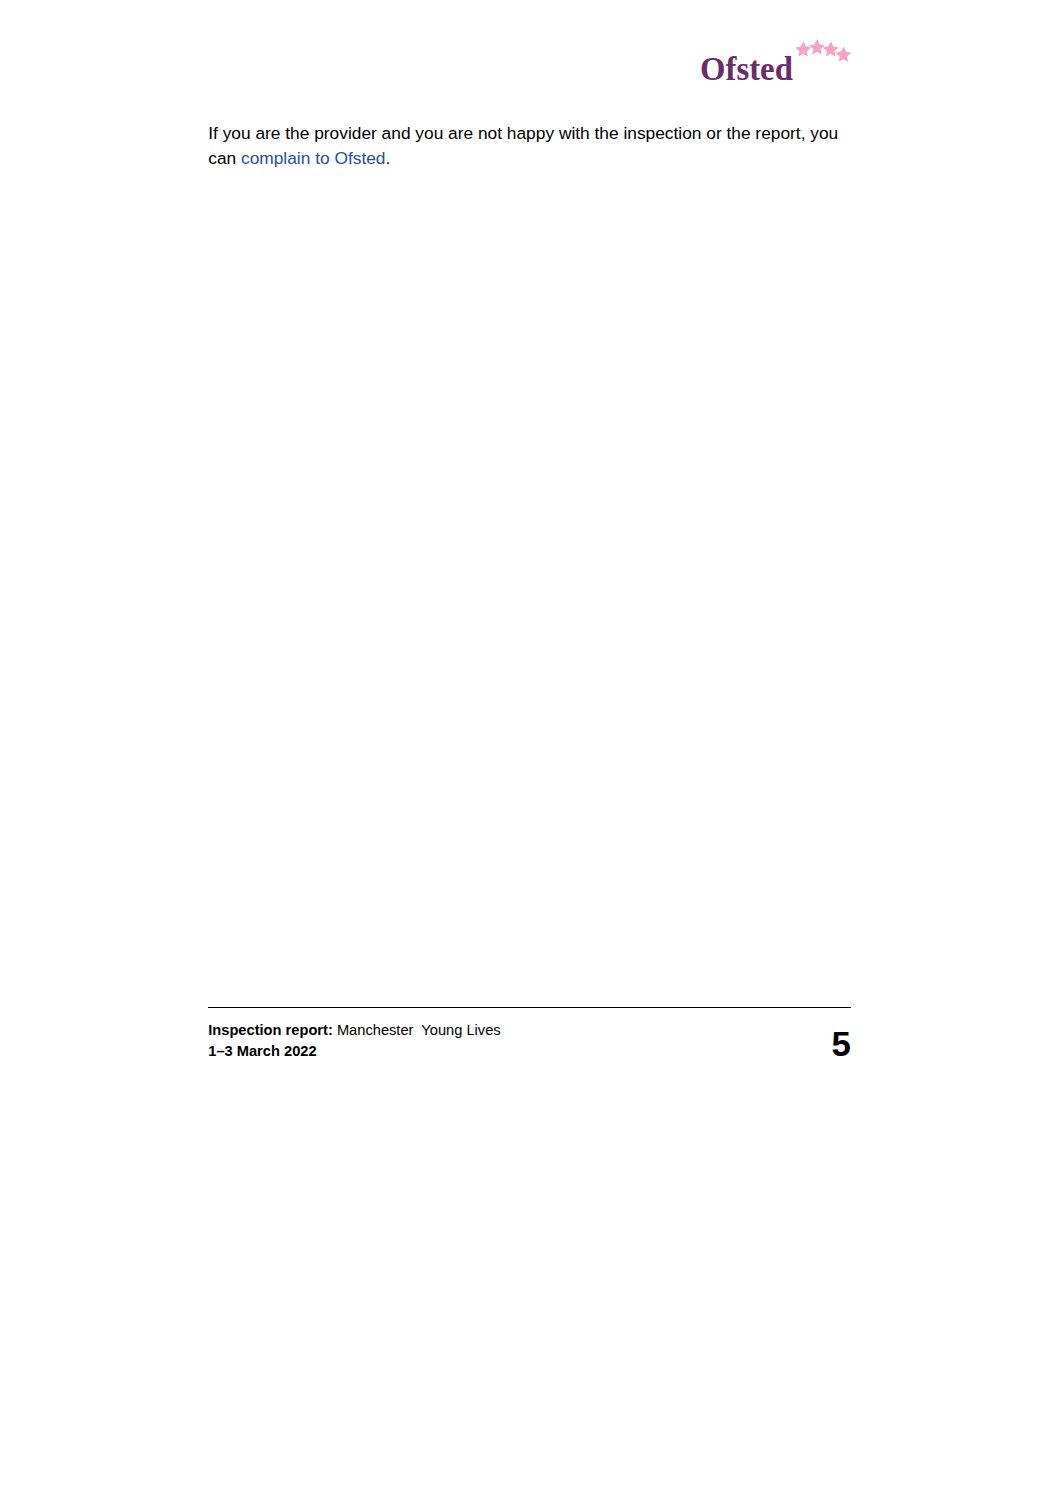Ofsted
If you are the provider and you are not happy with the inspection or the report, you can complain to Ofsted.
Inspection report: Manchester Young Lives
1–3 March 2022
5